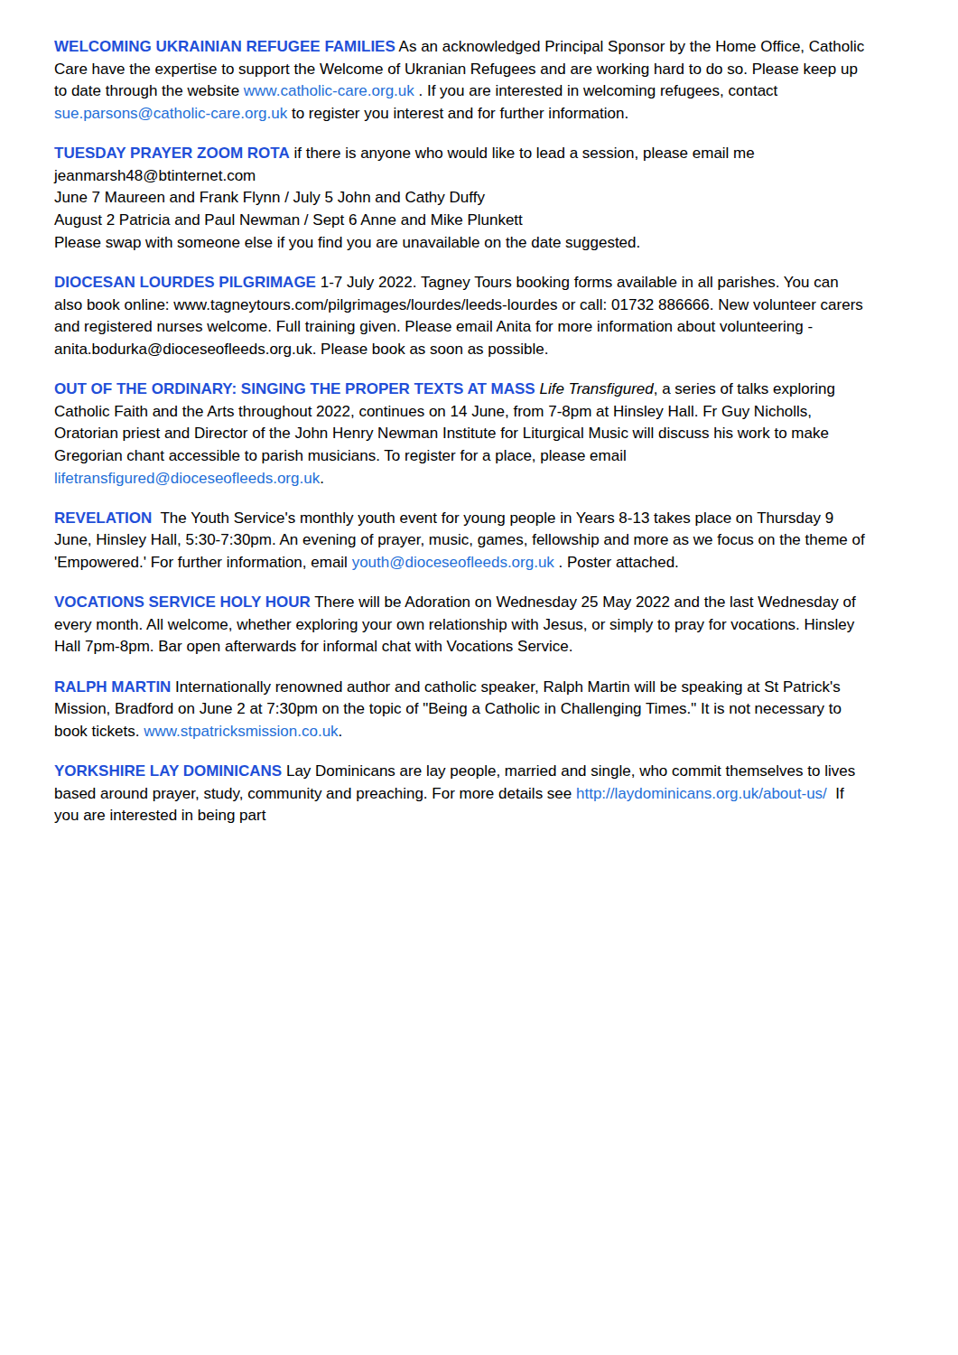WELCOMING UKRAINIAN REFUGEE FAMILIES As an acknowledged Principal Sponsor by the Home Office, Catholic Care have the expertise to support the Welcome of Ukranian Refugees and are working hard to do so. Please keep up to date through the website www.catholic-care.org.uk . If you are interested in welcoming refugees, contact sue.parsons@catholic-care.org.uk to register you interest and for further information.
TUESDAY PRAYER ZOOM ROTA if there is anyone who would like to lead a session, please email me jeanmarsh48@btinternet.com
June 7 Maureen and Frank Flynn / July 5 John and Cathy Duffy
August 2 Patricia and Paul Newman / Sept 6 Anne and Mike Plunkett
Please swap with someone else if you find you are unavailable on the date suggested.
DIOCESAN LOURDES PILGRIMAGE 1-7 July 2022. Tagney Tours booking forms available in all parishes. You can also book online: www.tagneytours.com/pilgrimages/lourdes/leeds-lourdes or call: 01732 886666. New volunteer carers and registered nurses welcome. Full training given. Please email Anita for more information about volunteering - anita.bodurka@dioceseofleeds.org.uk. Please book as soon as possible.
OUT OF THE ORDINARY: SINGING THE PROPER TEXTS AT MASS Life Transfigured, a series of talks exploring Catholic Faith and the Arts throughout 2022, continues on 14 June, from 7-8pm at Hinsley Hall. Fr Guy Nicholls, Oratorian priest and Director of the John Henry Newman Institute for Liturgical Music will discuss his work to make Gregorian chant accessible to parish musicians. To register for a place, please email lifetransfigured@dioceseofleeds.org.uk.
REVELATION The Youth Service's monthly youth event for young people in Years 8-13 takes place on Thursday 9 June, Hinsley Hall, 5:30-7:30pm. An evening of prayer, music, games, fellowship and more as we focus on the theme of 'Empowered.' For further information, email youth@dioceseofleeds.org.uk . Poster attached.
VOCATIONS SERVICE HOLY HOUR There will be Adoration on Wednesday 25 May 2022 and the last Wednesday of every month. All welcome, whether exploring your own relationship with Jesus, or simply to pray for vocations. Hinsley Hall 7pm-8pm. Bar open afterwards for informal chat with Vocations Service.
RALPH MARTIN Internationally renowned author and catholic speaker, Ralph Martin will be speaking at St Patrick's Mission, Bradford on June 2 at 7:30pm on the topic of "Being a Catholic in Challenging Times." It is not necessary to book tickets. www.stpatricksmission.co.uk.
YORKSHIRE LAY DOMINICANS Lay Dominicans are lay people, married and single, who commit themselves to lives based around prayer, study, community and preaching. For more details see http://laydominicans.org.uk/about-us/ If you are interested in being part